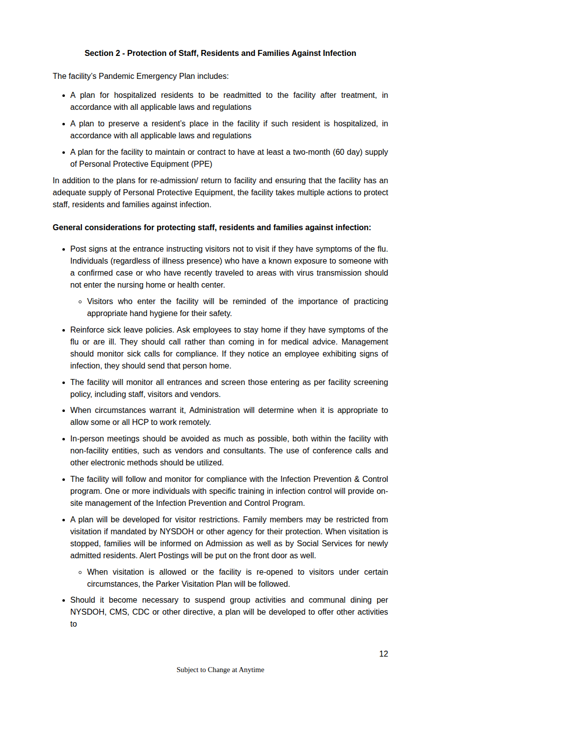Section 2 - Protection of Staff, Residents and Families Against Infection
The facility’s Pandemic Emergency Plan includes:
A plan for hospitalized residents to be readmitted to the facility after treatment, in accordance with all applicable laws and regulations
A plan to preserve a resident’s place in the facility if such resident is hospitalized, in accordance with all applicable laws and regulations
A plan for the facility to maintain or contract to have at least a two-month (60 day) supply of Personal Protective Equipment (PPE)
In addition to the plans for re-admission/ return to facility and ensuring that the facility has an adequate supply of Personal Protective Equipment, the facility takes multiple actions to protect staff, residents and families against infection.
General considerations for protecting staff, residents and families against infection:
Post signs at the entrance instructing visitors not to visit if they have symptoms of the flu. Individuals (regardless of illness presence) who have a known exposure to someone with a confirmed case or who have recently traveled to areas with virus transmission should not enter the nursing home or health center.
Visitors who enter the facility will be reminded of the importance of practicing appropriate hand hygiene for their safety.
Reinforce sick leave policies. Ask employees to stay home if they have symptoms of the flu or are ill. They should call rather than coming in for medical advice. Management should monitor sick calls for compliance. If they notice an employee exhibiting signs of infection, they should send that person home.
The facility will monitor all entrances and screen those entering as per facility screening policy, including staff, visitors and vendors.
When circumstances warrant it, Administration will determine when it is appropriate to allow some or all HCP to work remotely.
In-person meetings should be avoided as much as possible, both within the facility with non-facility entities, such as vendors and consultants. The use of conference calls and other electronic methods should be utilized.
The facility will follow and monitor for compliance with the Infection Prevention & Control program. One or more individuals with specific training in infection control will provide on-site management of the Infection Prevention and Control Program.
A plan will be developed for visitor restrictions. Family members may be restricted from visitation if mandated by NYSDOH or other agency for their protection. When visitation is stopped, families will be informed on Admission as well as by Social Services for newly admitted residents. Alert Postings will be put on the front door as well.
When visitation is allowed or the facility is re-opened to visitors under certain circumstances, the Parker Visitation Plan will be followed.
Should it become necessary to suspend group activities and communal dining per NYSDOH, CMS, CDC or other directive, a plan will be developed to offer other activities to
12
Subject to Change at Anytime